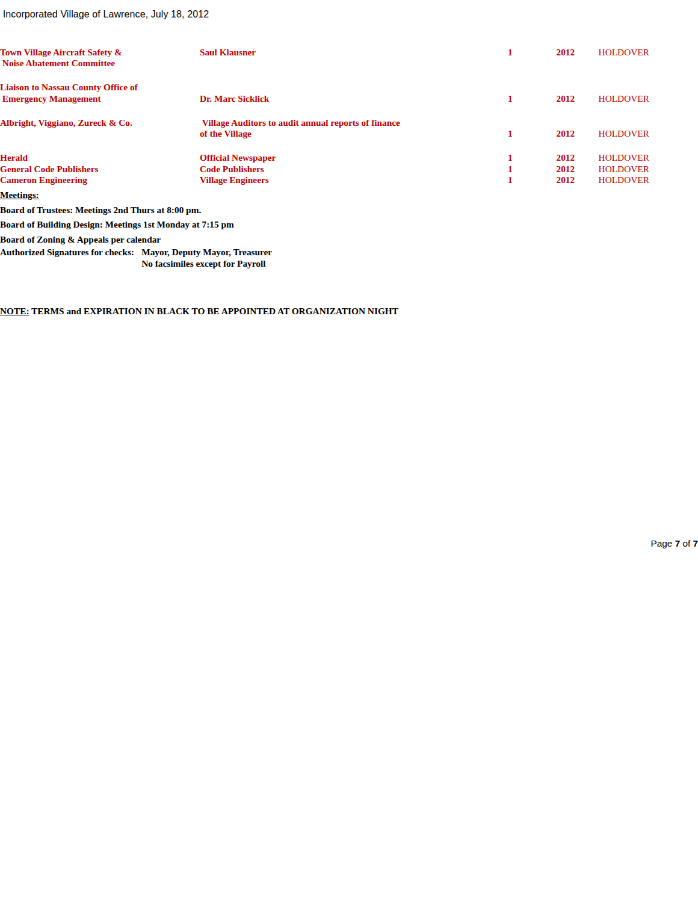Incorporated Village of Lawrence, July 18, 2012
| Town Village Aircraft Safety & | Saul Klausner | 1 | 2012 | HOLDOVER |
| Noise Abatement Committee | | | | |
| Liaison to Nassau County Office of | | | | |
| Emergency Management | Dr. Marc Sicklick | 1 | 2012 | HOLDOVER |
| Albright, Viggiano, Zureck & Co. | Village Auditors to audit annual reports of finance | | | |
| | of the Village | 1 | 2012 | HOLDOVER |
| Herald | Official Newspaper | 1 | 2012 | HOLDOVER |
| General Code Publishers | Code Publishers | 1 | 2012 | HOLDOVER |
| Cameron Engineering | Village Engineers | 1 | 2012 | HOLDOVER |
Meetings:
Board of Trustees: Meetings 2nd Thurs at 8:00 pm.
Board of Building Design: Meetings 1st Monday at 7:15 pm
Board of Zoning & Appeals per calendar
| Authorized Signatures for checks: | Mayor, Deputy Mayor, Treasurer |
| | No facsimiles except for Payroll |
NOTE: TERMS and EXPIRATION IN BLACK TO BE APPOINTED AT ORGANIZATION NIGHT
Page 7 of 7